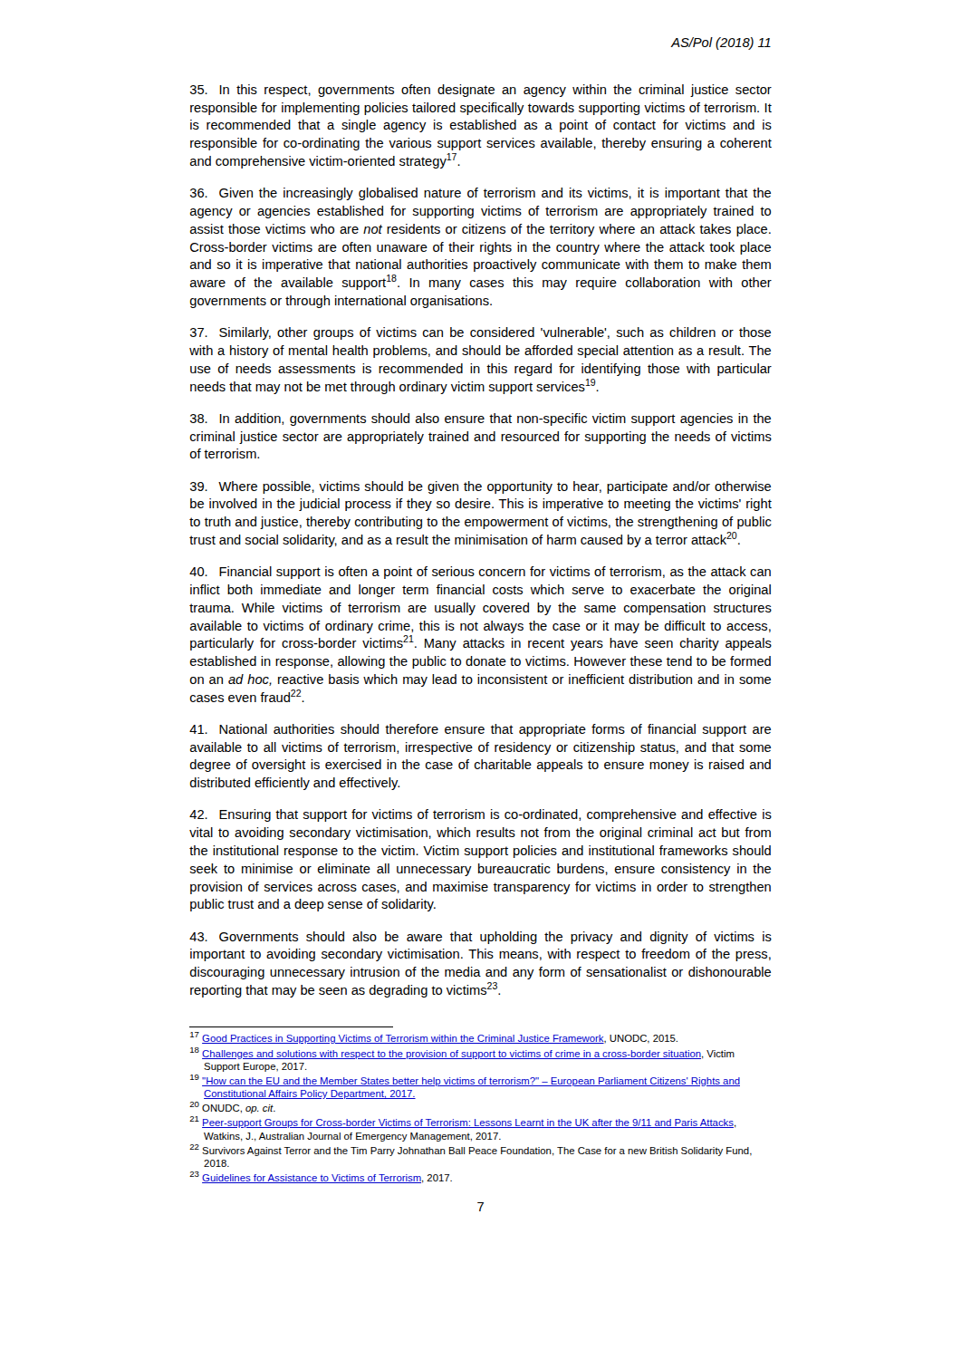AS/Pol (2018) 11
35. In this respect, governments often designate an agency within the criminal justice sector responsible for implementing policies tailored specifically towards supporting victims of terrorism. It is recommended that a single agency is established as a point of contact for victims and is responsible for co-ordinating the various support services available, thereby ensuring a coherent and comprehensive victim-oriented strategy17.
36. Given the increasingly globalised nature of terrorism and its victims, it is important that the agency or agencies established for supporting victims of terrorism are appropriately trained to assist those victims who are not residents or citizens of the territory where an attack takes place. Cross-border victims are often unaware of their rights in the country where the attack took place and so it is imperative that national authorities proactively communicate with them to make them aware of the available support18. In many cases this may require collaboration with other governments or through international organisations.
37. Similarly, other groups of victims can be considered 'vulnerable', such as children or those with a history of mental health problems, and should be afforded special attention as a result. The use of needs assessments is recommended in this regard for identifying those with particular needs that may not be met through ordinary victim support services19.
38. In addition, governments should also ensure that non-specific victim support agencies in the criminal justice sector are appropriately trained and resourced for supporting the needs of victims of terrorism.
39. Where possible, victims should be given the opportunity to hear, participate and/or otherwise be involved in the judicial process if they so desire. This is imperative to meeting the victims' right to truth and justice, thereby contributing to the empowerment of victims, the strengthening of public trust and social solidarity, and as a result the minimisation of harm caused by a terror attack20.
40. Financial support is often a point of serious concern for victims of terrorism, as the attack can inflict both immediate and longer term financial costs which serve to exacerbate the original trauma. While victims of terrorism are usually covered by the same compensation structures available to victims of ordinary crime, this is not always the case or it may be difficult to access, particularly for cross-border victims21. Many attacks in recent years have seen charity appeals established in response, allowing the public to donate to victims. However these tend to be formed on an ad hoc, reactive basis which may lead to inconsistent or inefficient distribution and in some cases even fraud22.
41. National authorities should therefore ensure that appropriate forms of financial support are available to all victims of terrorism, irrespective of residency or citizenship status, and that some degree of oversight is exercised in the case of charitable appeals to ensure money is raised and distributed efficiently and effectively.
42. Ensuring that support for victims of terrorism is co-ordinated, comprehensive and effective is vital to avoiding secondary victimisation, which results not from the original criminal act but from the institutional response to the victim. Victim support policies and institutional frameworks should seek to minimise or eliminate all unnecessary bureaucratic burdens, ensure consistency in the provision of services across cases, and maximise transparency for victims in order to strengthen public trust and a deep sense of solidarity.
43. Governments should also be aware that upholding the privacy and dignity of victims is important to avoiding secondary victimisation. This means, with respect to freedom of the press, discouraging unnecessary intrusion of the media and any form of sensationalist or dishonourable reporting that may be seen as degrading to victims23.
17 Good Practices in Supporting Victims of Terrorism within the Criminal Justice Framework, UNODC, 2015.
18 Challenges and solutions with respect to the provision of support to victims of crime in a cross-border situation, Victim Support Europe, 2017.
19 "How can the EU and the Member States better help victims of terrorism?" – European Parliament Citizens' Rights and Constitutional Affairs Policy Department, 2017.
20 ONUDC, op. cit.
21 Peer-support Groups for Cross-border Victims of Terrorism: Lessons Learnt in the UK after the 9/11 and Paris Attacks, Watkins, J., Australian Journal of Emergency Management, 2017.
22 Survivors Against Terror and the Tim Parry Johnathan Ball Peace Foundation, The Case for a new British Solidarity Fund, 2018.
23 Guidelines for Assistance to Victims of Terrorism, 2017.
7